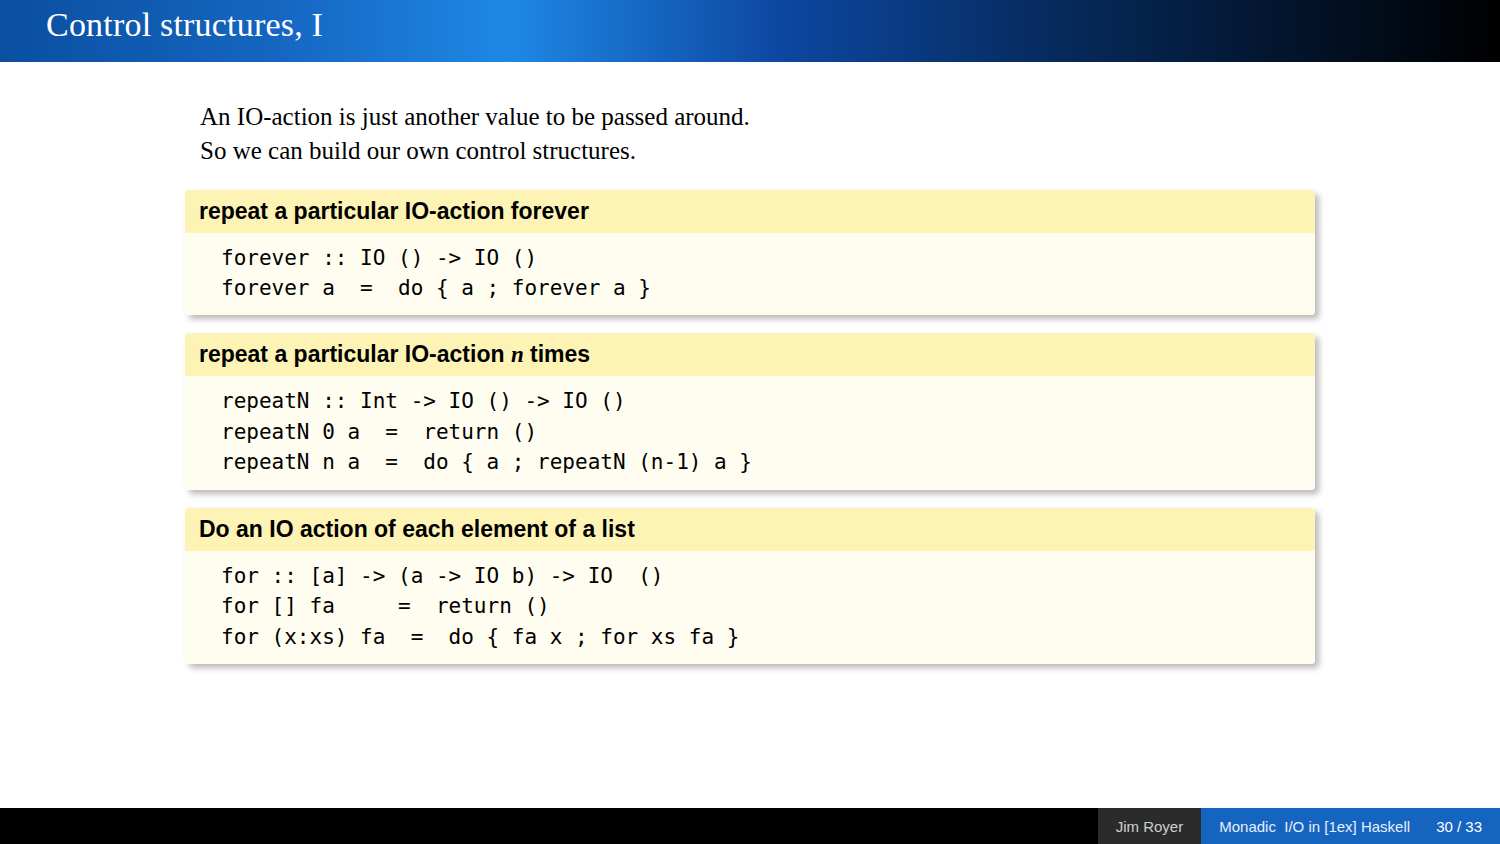Control structures, I
An IO-action is just another value to be passed around.
So we can build our own control structures.
repeat a particular IO-action forever
forever :: IO () -> IO ()
forever a  =  do { a ; forever a }
repeat a particular IO-action n times
repeatN :: Int -> IO () -> IO ()
repeatN 0 a  =  return ()
repeatN n a  =  do { a ; repeatN (n-1) a }
Do an IO action of each element of a list
for :: [a] -> (a -> IO b) -> IO  ()
for [] fa     =  return ()
for (x:xs) fa  =  do { fa x ; for xs fa }
Jim Royer
Monadic I/O in [1ex] Haskell 30 / 33